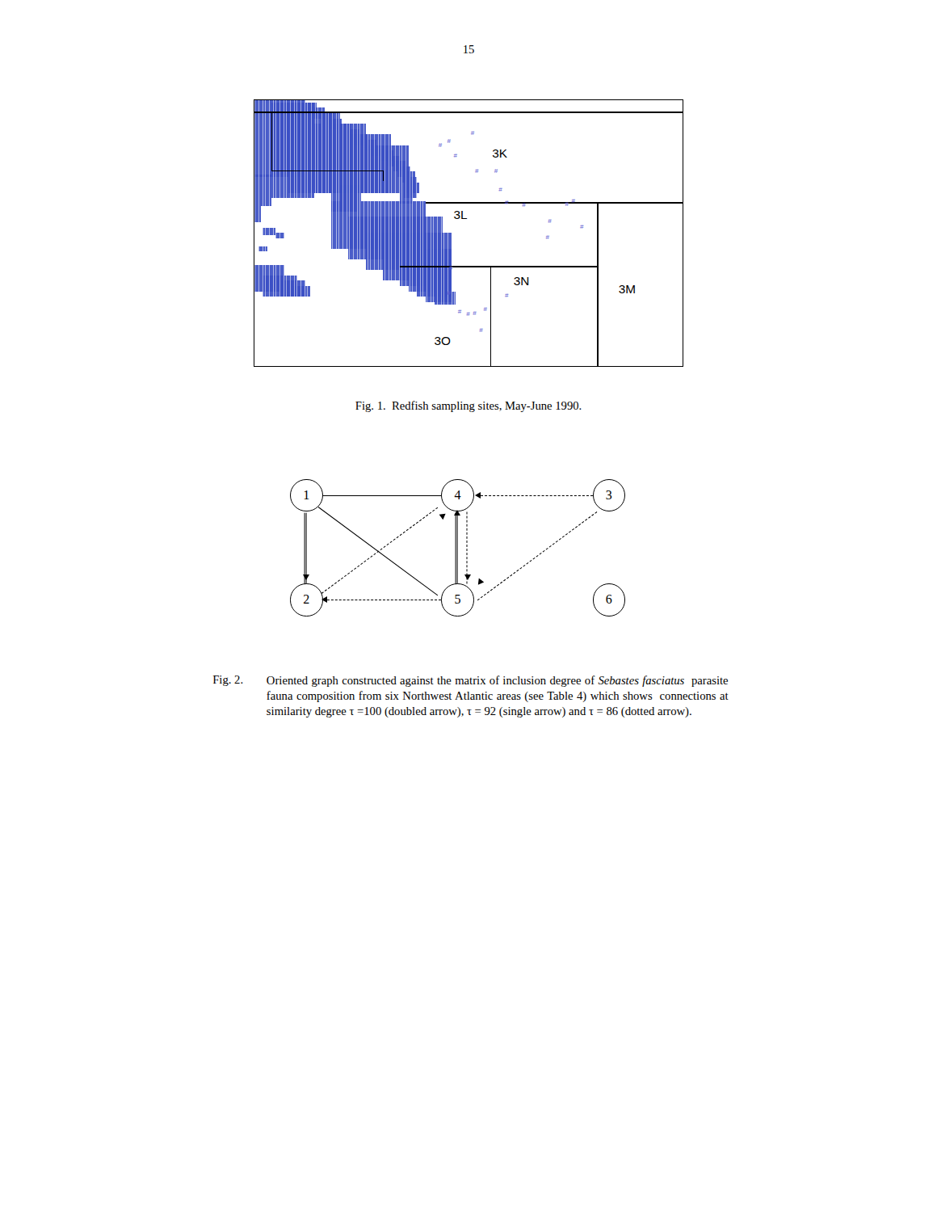15
58° 56° 54° 52° 50° 48° 46° 44° 42° 58° 56° 54° 52° 50° 48° 46° 44° 42° 54° 52° 50° 48° 46° 44° 42° 54° 52° 50° 48° 46° 44° 42°
3K 3L 3N 3M 3O # # # # # # # # # # # # # # # # # # # # # #
Fig. 1. Redfish sampling sites, May-June 1990.
1
4
3
2
5
6
Fig. 2.
Oriented graph constructed against the matrix of inclusion degree of Sebastes fasciatus parasite fauna composition from six Northwest Atlantic areas (see Table 4) which shows connections at similarity degree τ =100 (doubled arrow), τ = 92 (single arrow) and τ = 86 (dotted arrow).